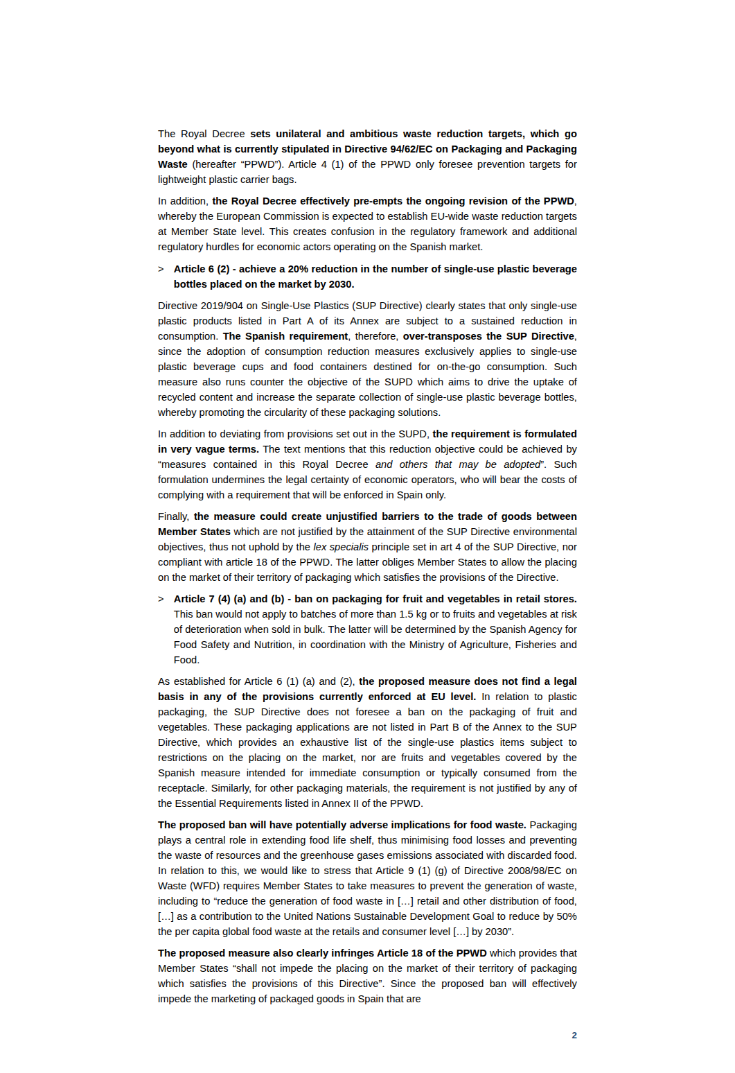The Royal Decree sets unilateral and ambitious waste reduction targets, which go beyond what is currently stipulated in Directive 94/62/EC on Packaging and Packaging Waste (hereafter “PPWD”). Article 4 (1) of the PPWD only foresee prevention targets for lightweight plastic carrier bags.
In addition, the Royal Decree effectively pre-empts the ongoing revision of the PPWD, whereby the European Commission is expected to establish EU-wide waste reduction targets at Member State level. This creates confusion in the regulatory framework and additional regulatory hurdles for economic actors operating on the Spanish market.
>Article 6 (2) - achieve a 20% reduction in the number of single-use plastic beverage bottles placed on the market by 2030.
Directive 2019/904 on Single-Use Plastics (SUP Directive) clearly states that only single-use plastic products listed in Part A of its Annex are subject to a sustained reduction in consumption. The Spanish requirement, therefore, over-transposes the SUP Directive, since the adoption of consumption reduction measures exclusively applies to single-use plastic beverage cups and food containers destined for on-the-go consumption. Such measure also runs counter the objective of the SUPD which aims to drive the uptake of recycled content and increase the separate collection of single-use plastic beverage bottles, whereby promoting the circularity of these packaging solutions.
In addition to deviating from provisions set out in the SUPD, the requirement is formulated in very vague terms. The text mentions that this reduction objective could be achieved by “measures contained in this Royal Decree and others that may be adopted”. Such formulation undermines the legal certainty of economic operators, who will bear the costs of complying with a requirement that will be enforced in Spain only.
Finally, the measure could create unjustified barriers to the trade of goods between Member States which are not justified by the attainment of the SUP Directive environmental objectives, thus not uphold by the lex specialis principle set in art 4 of the SUP Directive, nor compliant with article 18 of the PPWD. The latter obliges Member States to allow the placing on the market of their territory of packaging which satisfies the provisions of the Directive.
>Article 7 (4) (a) and (b) - ban on packaging for fruit and vegetables in retail stores. This ban would not apply to batches of more than 1.5 kg or to fruits and vegetables at risk of deterioration when sold in bulk. The latter will be determined by the Spanish Agency for Food Safety and Nutrition, in coordination with the Ministry of Agriculture, Fisheries and Food.
As established for Article 6 (1) (a) and (2), the proposed measure does not find a legal basis in any of the provisions currently enforced at EU level. In relation to plastic packaging, the SUP Directive does not foresee a ban on the packaging of fruit and vegetables. These packaging applications are not listed in Part B of the Annex to the SUP Directive, which provides an exhaustive list of the single-use plastics items subject to restrictions on the placing on the market, nor are fruits and vegetables covered by the Spanish measure intended for immediate consumption or typically consumed from the receptacle. Similarly, for other packaging materials, the requirement is not justified by any of the Essential Requirements listed in Annex II of the PPWD.
The proposed ban will have potentially adverse implications for food waste. Packaging plays a central role in extending food life shelf, thus minimising food losses and preventing the waste of resources and the greenhouse gases emissions associated with discarded food. In relation to this, we would like to stress that Article 9 (1) (g) of Directive 2008/98/EC on Waste (WFD) requires Member States to take measures to prevent the generation of waste, including to “reduce the generation of food waste in […] retail and other distribution of food, […] as a contribution to the United Nations Sustainable Development Goal to reduce by 50% the per capita global food waste at the retails and consumer level […] by 2030”.
The proposed measure also clearly infringes Article 18 of the PPWD which provides that Member States “shall not impede the placing on the market of their territory of packaging which satisfies the provisions of this Directive”. Since the proposed ban will effectively impede the marketing of packaged goods in Spain that are
2